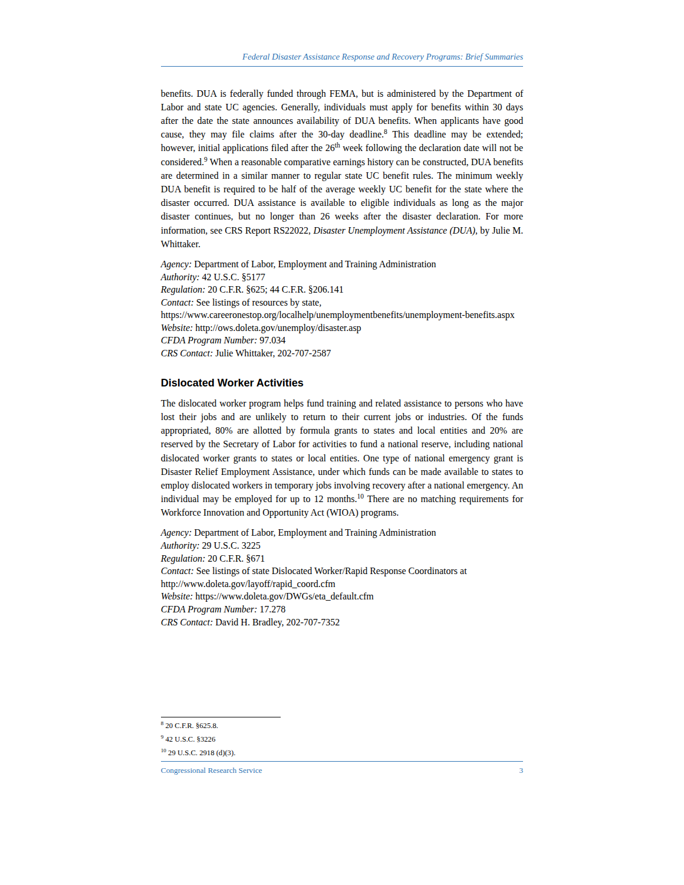Federal Disaster Assistance Response and Recovery Programs: Brief Summaries
benefits. DUA is federally funded through FEMA, but is administered by the Department of Labor and state UC agencies. Generally, individuals must apply for benefits within 30 days after the date the state announces availability of DUA benefits. When applicants have good cause, they may file claims after the 30-day deadline.8 This deadline may be extended; however, initial applications filed after the 26th week following the declaration date will not be considered.9 When a reasonable comparative earnings history can be constructed, DUA benefits are determined in a similar manner to regular state UC benefit rules. The minimum weekly DUA benefit is required to be half of the average weekly UC benefit for the state where the disaster occurred. DUA assistance is available to eligible individuals as long as the major disaster continues, but no longer than 26 weeks after the disaster declaration. For more information, see CRS Report RS22022, Disaster Unemployment Assistance (DUA), by Julie M. Whittaker.
Agency: Department of Labor, Employment and Training Administration
Authority: 42 U.S.C. §5177
Regulation: 20 C.F.R. §625; 44 C.F.R. §206.141
Contact: See listings of resources by state, https://www.careeronestop.org/localhelp/unemploymentbenefits/unemployment-benefits.aspx
Website: http://ows.doleta.gov/unemploy/disaster.asp
CFDA Program Number: 97.034
CRS Contact: Julie Whittaker, 202-707-2587
Dislocated Worker Activities
The dislocated worker program helps fund training and related assistance to persons who have lost their jobs and are unlikely to return to their current jobs or industries. Of the funds appropriated, 80% are allotted by formula grants to states and local entities and 20% are reserved by the Secretary of Labor for activities to fund a national reserve, including national dislocated worker grants to states or local entities. One type of national emergency grant is Disaster Relief Employment Assistance, under which funds can be made available to states to employ dislocated workers in temporary jobs involving recovery after a national emergency. An individual may be employed for up to 12 months.10 There are no matching requirements for Workforce Innovation and Opportunity Act (WIOA) programs.
Agency: Department of Labor, Employment and Training Administration
Authority: 29 U.S.C. 3225
Regulation: 20 C.F.R. §671
Contact: See listings of state Dislocated Worker/Rapid Response Coordinators at http://www.doleta.gov/layoff/rapid_coord.cfm
Website: https://www.doleta.gov/DWGs/eta_default.cfm
CFDA Program Number: 17.278
CRS Contact: David H. Bradley, 202-707-7352
8 20 C.F.R. §625.8.
9 42 U.S.C. §3226
10 29 U.S.C. 2918 (d)(3).
Congressional Research Service 3